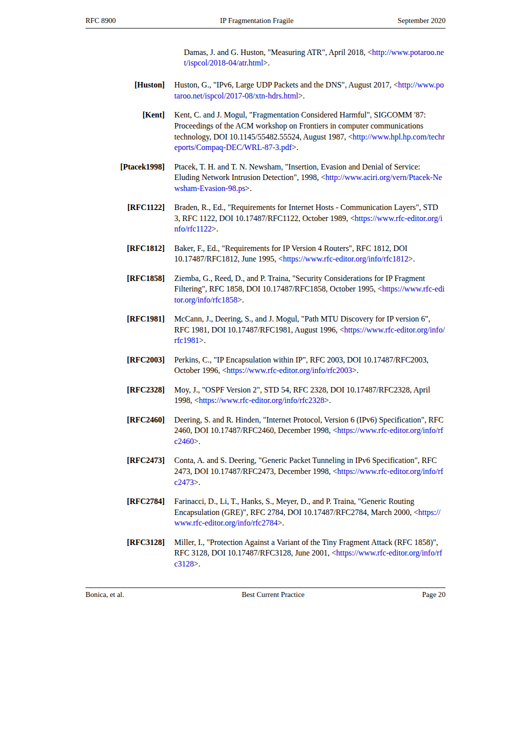RFC 8900
IP Fragmentation Fragile
September 2020
Damas, J. and G. Huston, "Measuring ATR", April 2018, <http://www.potaroo.net/ispcol/2018-04/atr.html>.
[Huston]
Huston, G., "IPv6, Large UDP Packets and the DNS", August 2017, <http://www.potaroo.net/ispcol/2017-08/xtn-hdrs.html>.
[Kent]
Kent, C. and J. Mogul, "Fragmentation Considered Harmful", SIGCOMM '87: Proceedings of the ACM workshop on Frontiers in computer communications technology, DOI 10.1145/55482.55524, August 1987, <http://www.hpl.hp.com/techreports/Compaq-DEC/WRL-87-3.pdf>.
[Ptacek1998]
Ptacek, T. H. and T. N. Newsham, "Insertion, Evasion and Denial of Service: Eluding Network Intrusion Detection", 1998, <http://www.aciri.org/vern/Ptacek-Newsham-Evasion-98.ps>.
[RFC1122]
Braden, R., Ed., "Requirements for Internet Hosts - Communication Layers", STD 3, RFC 1122, DOI 10.17487/RFC1122, October 1989, <https://www.rfc-editor.org/info/rfc1122>.
[RFC1812]
Baker, F., Ed., "Requirements for IP Version 4 Routers", RFC 1812, DOI 10.17487/RFC1812, June 1995, <https://www.rfc-editor.org/info/rfc1812>.
[RFC1858]
Ziemba, G., Reed, D., and P. Traina, "Security Considerations for IP Fragment Filtering", RFC 1858, DOI 10.17487/RFC1858, October 1995, <https://www.rfc-editor.org/info/rfc1858>.
[RFC1981]
McCann, J., Deering, S., and J. Mogul, "Path MTU Discovery for IP version 6", RFC 1981, DOI 10.17487/RFC1981, August 1996, <https://www.rfc-editor.org/info/rfc1981>.
[RFC2003]
Perkins, C., "IP Encapsulation within IP", RFC 2003, DOI 10.17487/RFC2003, October 1996, <https://www.rfc-editor.org/info/rfc2003>.
[RFC2328]
Moy, J., "OSPF Version 2", STD 54, RFC 2328, DOI 10.17487/RFC2328, April 1998, <https://www.rfc-editor.org/info/rfc2328>.
[RFC2460]
Deering, S. and R. Hinden, "Internet Protocol, Version 6 (IPv6) Specification", RFC 2460, DOI 10.17487/RFC2460, December 1998, <https://www.rfc-editor.org/info/rfc2460>.
[RFC2473]
Conta, A. and S. Deering, "Generic Packet Tunneling in IPv6 Specification", RFC 2473, DOI 10.17487/RFC2473, December 1998, <https://www.rfc-editor.org/info/rfc2473>.
[RFC2784]
Farinacci, D., Li, T., Hanks, S., Meyer, D., and P. Traina, "Generic Routing Encapsulation (GRE)", RFC 2784, DOI 10.17487/RFC2784, March 2000, <https://www.rfc-editor.org/info/rfc2784>.
[RFC3128]
Miller, I., "Protection Against a Variant of the Tiny Fragment Attack (RFC 1858)", RFC 3128, DOI 10.17487/RFC3128, June 2001, <https://www.rfc-editor.org/info/rfc3128>.
Bonica, et al.
Best Current Practice
Page 20